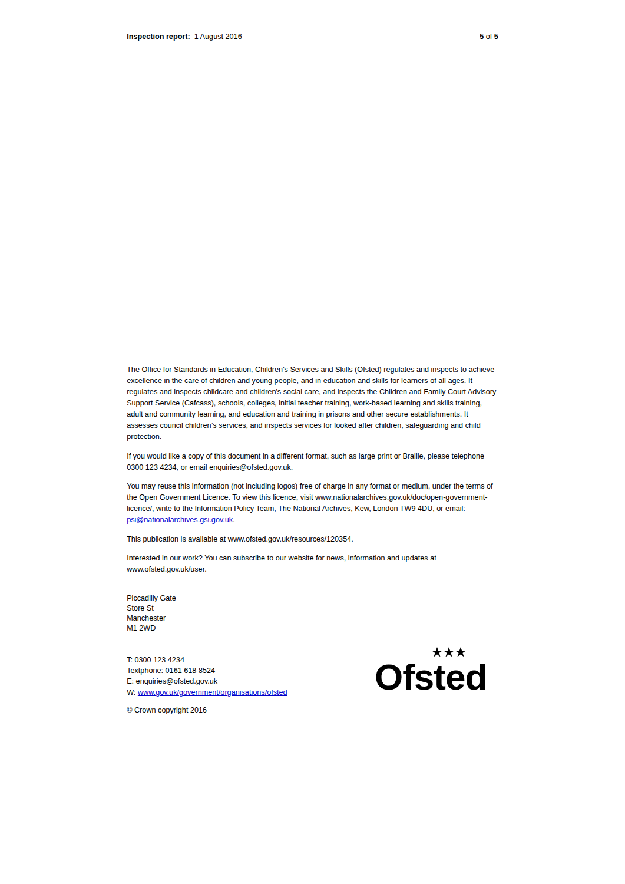Inspection report: 1 August 2016
5 of 5
The Office for Standards in Education, Children's Services and Skills (Ofsted) regulates and inspects to achieve excellence in the care of children and young people, and in education and skills for learners of all ages. It regulates and inspects childcare and children's social care, and inspects the Children and Family Court Advisory Support Service (Cafcass), schools, colleges, initial teacher training, work-based learning and skills training, adult and community learning, and education and training in prisons and other secure establishments. It assesses council children’s services, and inspects services for looked after children, safeguarding and child protection.
If you would like a copy of this document in a different format, such as large print or Braille, please telephone 0300 123 4234, or email enquiries@ofsted.gov.uk.
You may reuse this information (not including logos) free of charge in any format or medium, under the terms of the Open Government Licence. To view this licence, visit www.nationalarchives.gov.uk/doc/open-government-licence/, write to the Information Policy Team, The National Archives, Kew, London TW9 4DU, or email: psi@nationalarchives.gsi.gov.uk.
This publication is available at www.ofsted.gov.uk/resources/120354.
Interested in our work? You can subscribe to our website for news, information and updates at www.ofsted.gov.uk/user.
Piccadilly Gate
Store St
Manchester
M1 2WD
T: 0300 123 4234
Textphone: 0161 618 8524
E: enquiries@ofsted.gov.uk
W: www.gov.uk/government/organisations/ofsted
Ofsted Ofsted
© Crown copyright 2016